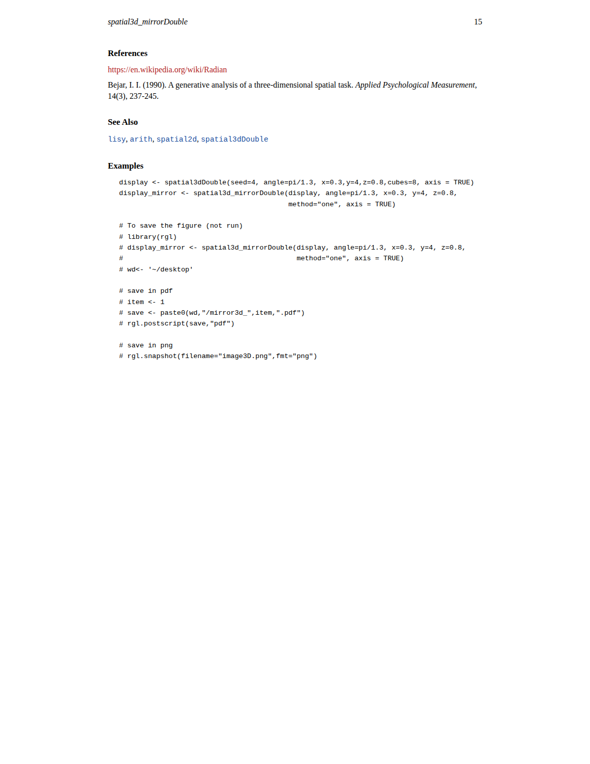spatial3d_mirrorDouble 15
References
https://en.wikipedia.org/wiki/Radian
Bejar, I. I. (1990). A generative analysis of a three-dimensional spatial task. Applied Psychological Measurement, 14(3), 237-245.
See Also
lisy, arith, spatial2d, spatial3dDouble
Examples
display <- spatial3dDouble(seed=4, angle=pi/1.3, x=0.3,y=4,z=0.8,cubes=8, axis = TRUE)
display_mirror <- spatial3d_mirrorDouble(display, angle=pi/1.3, x=0.3, y=4, z=0.8,
                                         method="one", axis = TRUE)

# To save the figure (not run)
# library(rgl)
# display_mirror <- spatial3d_mirrorDouble(display, angle=pi/1.3, x=0.3, y=4, z=0.8,
#                                          method="one", axis = TRUE)
# wd<- '~/desktop'

# save in pdf
# item <- 1
# save <- paste0(wd,"/mirror3d_",item,".pdf")
# rgl.postscript(save,"pdf")

# save in png
# rgl.snapshot(filename="image3D.png",fmt="png")